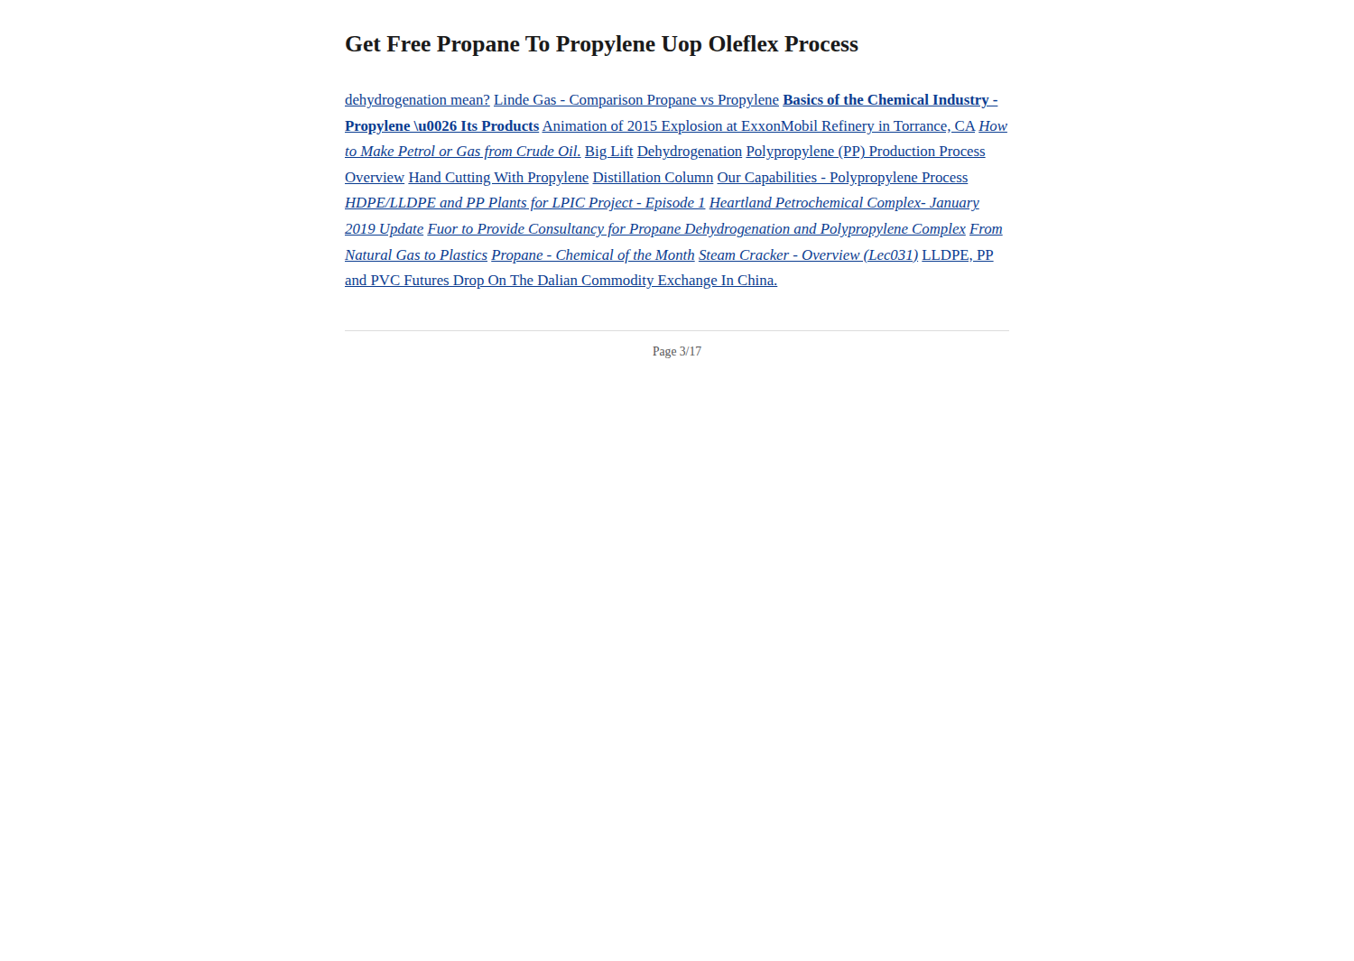Get Free Propane To Propylene Uop Oleflex Process
dehydrogenation mean? Linde Gas - Comparison Propane vs Propylene Basics of the Chemical Industry - Propylene \u0026 Its Products Animation of 2015 Explosion at ExxonMobil Refinery in Torrance, CA How to Make Petrol or Gas from Crude Oil. Big Lift Dehydrogenation Polypropylene (PP) Production Process Overview Hand Cutting With Propylene Distillation Column Our Capabilities - Polypropylene Process HDPE/LLDPE and PP Plants for LPIC Project - Episode 1 Heartland Petrochemical Complex- January 2019 Update Fuor to Provide Consultancy for Propane Dehydrogenation and Polypropylene Complex From Natural Gas to Plastics Propane - Chemical of the Month Steam Cracker - Overview (Lec031) LLDPE, PP and PVC Futures Drop On The Dalian Commodity Exchange In China.
Page 3/17